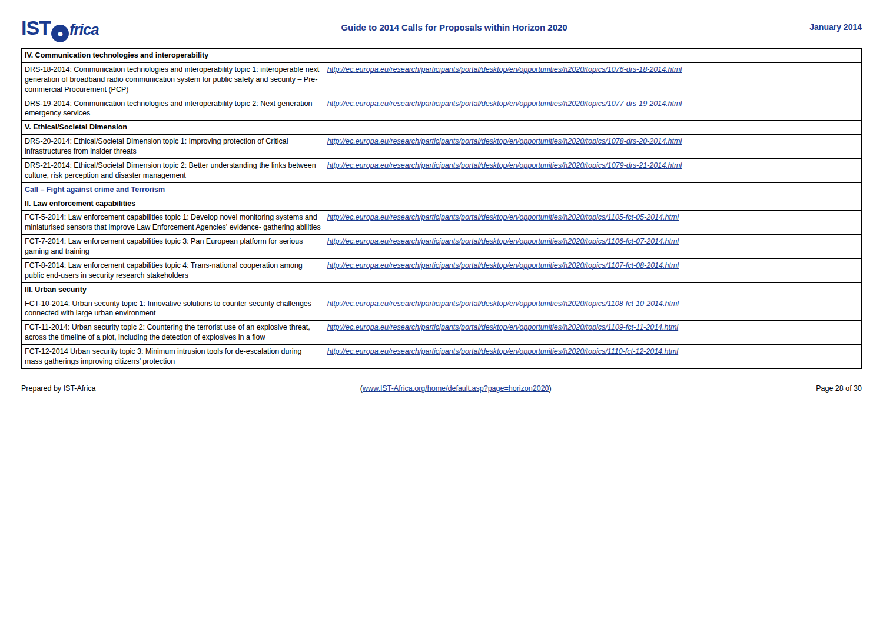IST●frica
Guide to 2014 Calls for Proposals within Horizon 2020
January 2014
| IV. Communication technologies and interoperability |
| DRS-18-2014: Communication technologies and interoperability topic 1: interoperable next generation of broadband radio communication system for public safety and security – Pre-commercial Procurement (PCP) | http://ec.europa.eu/research/participants/portal/desktop/en/opportunities/h2020/topics/1076-drs-18-2014.html |
| DRS-19-2014: Communication technologies and interoperability topic 2: Next generation emergency services | http://ec.europa.eu/research/participants/portal/desktop/en/opportunities/h2020/topics/1077-drs-19-2014.html |
| V. Ethical/Societal Dimension |
| DRS-20-2014: Ethical/Societal Dimension topic 1: Improving protection of Critical infrastructures from insider threats | http://ec.europa.eu/research/participants/portal/desktop/en/opportunities/h2020/topics/1078-drs-20-2014.html |
| DRS-21-2014: Ethical/Societal Dimension topic 2: Better understanding the links between culture, risk perception and disaster management | http://ec.europa.eu/research/participants/portal/desktop/en/opportunities/h2020/topics/1079-drs-21-2014.html |
| Call – Fight against crime and Terrorism |
| II. Law enforcement capabilities |
| FCT-5-2014: Law enforcement capabilities topic 1: Develop novel monitoring systems and miniaturised sensors that improve Law Enforcement Agencies' evidence- gathering abilities | http://ec.europa.eu/research/participants/portal/desktop/en/opportunities/h2020/topics/1105-fct-05-2014.html |
| FCT-7-2014: Law enforcement capabilities topic 3: Pan European platform for serious gaming and training | http://ec.europa.eu/research/participants/portal/desktop/en/opportunities/h2020/topics/1106-fct-07-2014.html |
| FCT-8-2014: Law enforcement capabilities topic 4: Trans-national cooperation among public end-users in security research stakeholders | http://ec.europa.eu/research/participants/portal/desktop/en/opportunities/h2020/topics/1107-fct-08-2014.html |
| III. Urban security |
| FCT-10-2014: Urban security topic 1: Innovative solutions to counter security challenges connected with large urban environment | http://ec.europa.eu/research/participants/portal/desktop/en/opportunities/h2020/topics/1108-fct-10-2014.html |
| FCT-11-2014: Urban security topic 2: Countering the terrorist use of an explosive threat, across the timeline of a plot, including the detection of explosives in a flow | http://ec.europa.eu/research/participants/portal/desktop/en/opportunities/h2020/topics/1109-fct-11-2014.html |
| FCT-12-2014 Urban security topic 3: Minimum intrusion tools for de-escalation during mass gatherings improving citizens’ protection | http://ec.europa.eu/research/participants/portal/desktop/en/opportunities/h2020/topics/1110-fct-12-2014.html |
Prepared by IST-Africa
(www.IST-Africa.org/home/default.asp?page=horizon2020)
Page 28 of 30